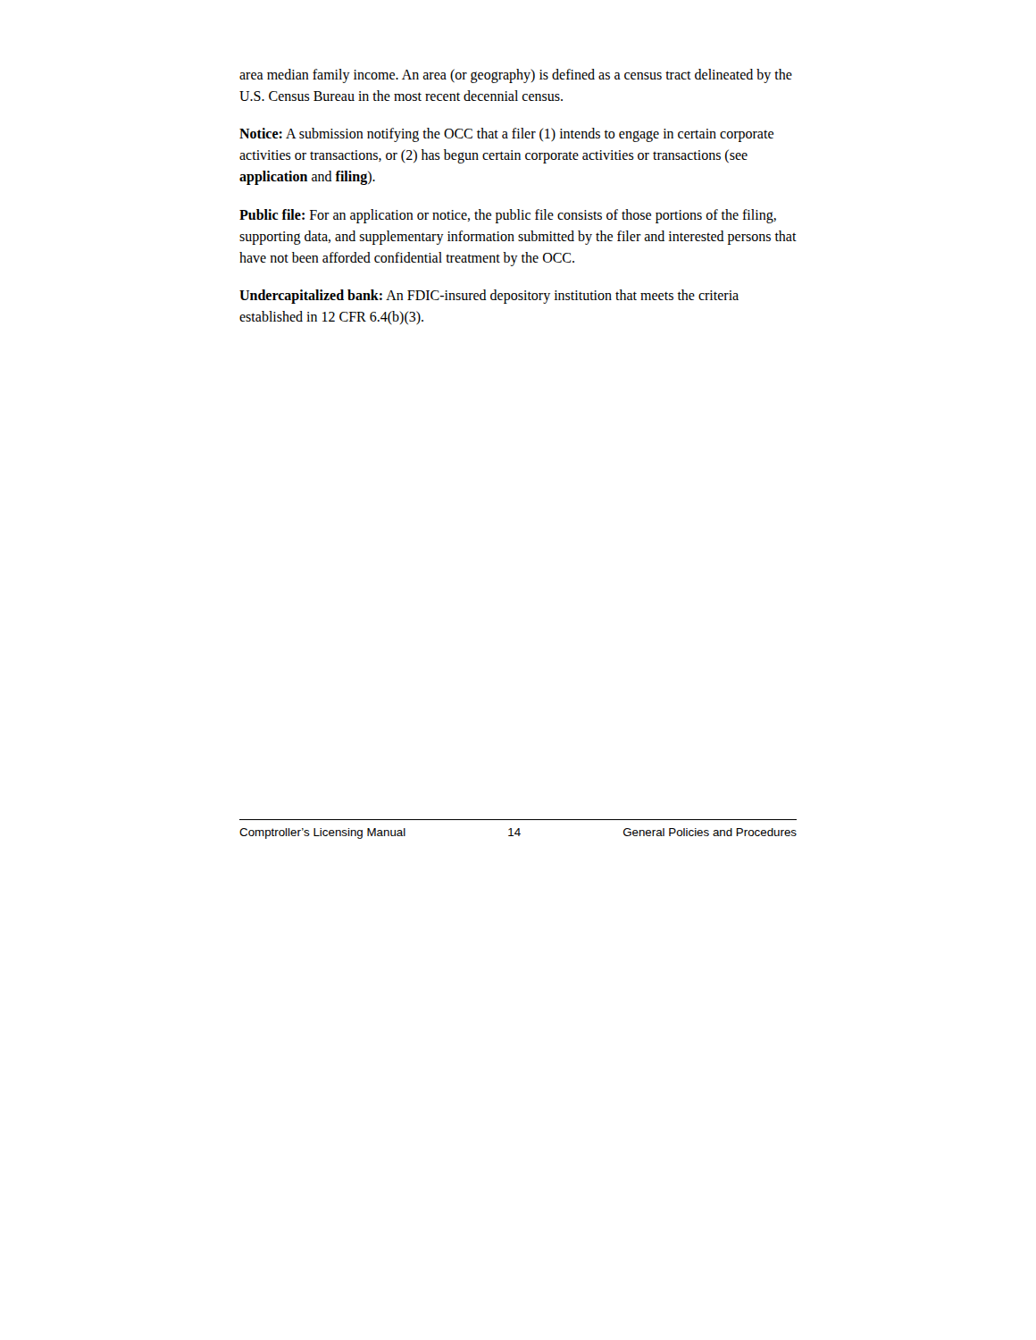area median family income. An area (or geography) is defined as a census tract delineated by the U.S. Census Bureau in the most recent decennial census.
Notice: A submission notifying the OCC that a filer (1) intends to engage in certain corporate activities or transactions, or (2) has begun certain corporate activities or transactions (see application and filing).
Public file: For an application or notice, the public file consists of those portions of the filing, supporting data, and supplementary information submitted by the filer and interested persons that have not been afforded confidential treatment by the OCC.
Undercapitalized bank: An FDIC-insured depository institution that meets the criteria established in 12 CFR 6.4(b)(3).
Comptroller’s Licensing Manual
14
General Policies and Procedures